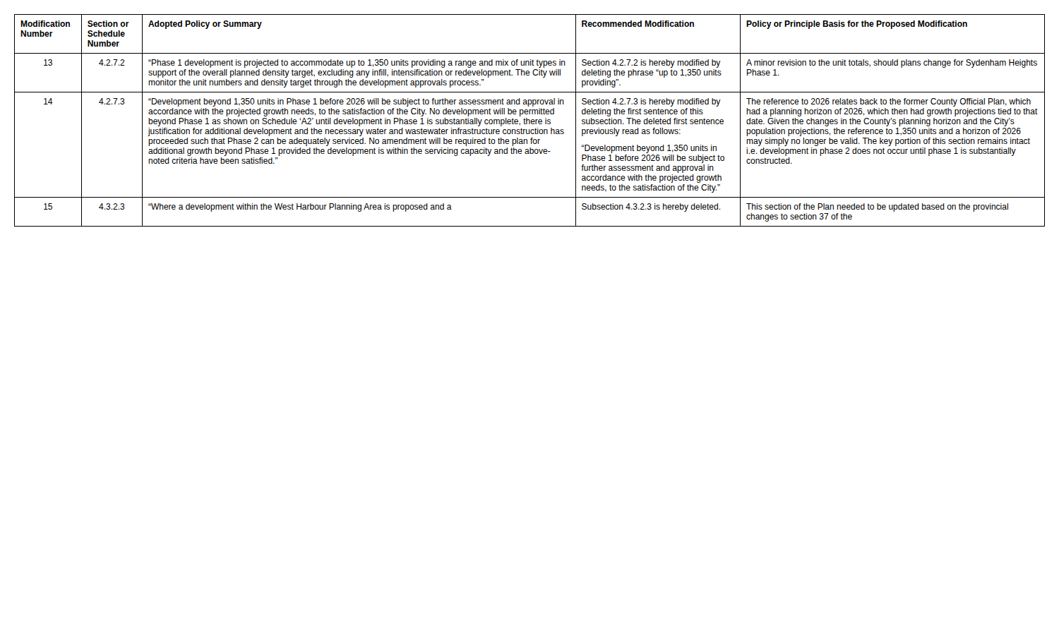| Modification Number | Section or Schedule Number | Adopted Policy or Summary | Recommended Modification | Policy or Principle Basis for the Proposed Modification |
| --- | --- | --- | --- | --- |
| 13 | 4.2.7.2 | “Phase 1 development is projected to accommodate up to 1,350 units providing a range and mix of unit types in support of the overall planned density target, excluding any infill, intensification or redevelopment. The City will monitor the unit numbers and density target through the development approvals process.” | Section 4.2.7.2 is hereby modified by deleting the phrase “up to 1,350 units providing”. | A minor revision to the unit totals, should plans change for Sydenham Heights Phase 1. |
| 14 | 4.2.7.3 | “Development beyond 1,350 units in Phase 1 before 2026 will be subject to further assessment and approval in accordance with the projected growth needs, to the satisfaction of the City. No development will be permitted beyond Phase 1 as shown on Schedule ‘A2’ until development in Phase 1 is substantially complete, there is justification for additional development and the necessary water and wastewater infrastructure construction has proceeded such that Phase 2 can be adequately serviced. No amendment will be required to the plan for additional growth beyond Phase 1 provided the development is within the servicing capacity and the above-noted criteria have been satisfied.” | Section 4.2.7.3 is hereby modified by deleting the first sentence of this subsection. The deleted first sentence previously read as follows: “Development beyond 1,350 units in Phase 1 before 2026 will be subject to further assessment and approval in accordance with the projected growth needs, to the satisfaction of the City.” | The reference to 2026 relates back to the former County Official Plan, which had a planning horizon of 2026, which then had growth projections tied to that date. Given the changes in the County’s planning horizon and the City’s population projections, the reference to 1,350 units and a horizon of 2026 may simply no longer be valid. The key portion of this section remains intact i.e. development in phase 2 does not occur until phase 1 is substantially constructed. |
| 15 | 4.3.2.3 | “Where a development within the West Harbour Planning Area is proposed and a | Subsection 4.3.2.3 is hereby deleted. | This section of the Plan needed to be updated based on the provincial changes to section 37 of the |